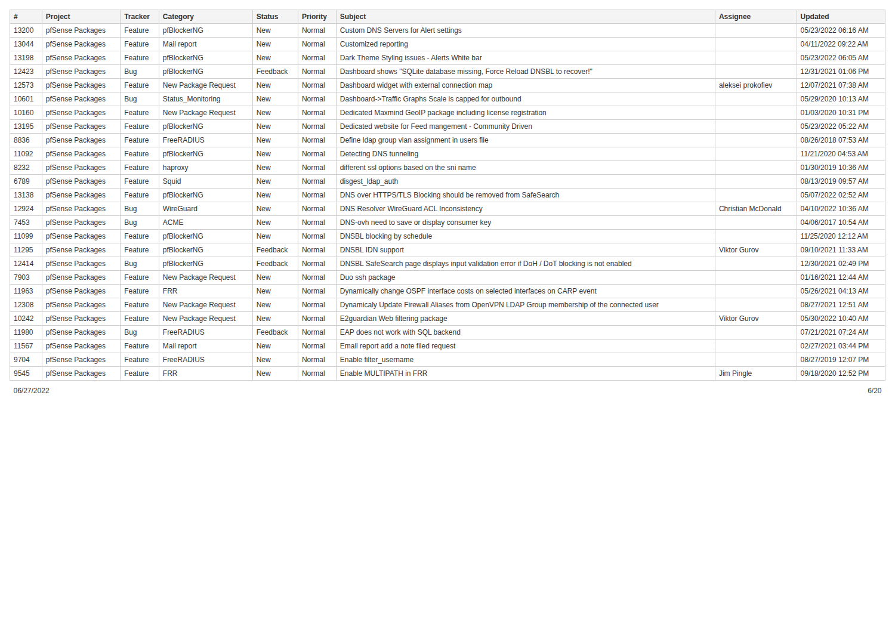| # | Project | Tracker | Category | Status | Priority | Subject | Assignee | Updated |
| --- | --- | --- | --- | --- | --- | --- | --- | --- |
| 13200 | pfSense Packages | Feature | pfBlockerNG | New | Normal | Custom DNS Servers for Alert settings | | 05/23/2022 06:16 AM |
| 13044 | pfSense Packages | Feature | Mail report | New | Normal | Customized reporting | | 04/11/2022 09:22 AM |
| 13198 | pfSense Packages | Feature | pfBlockerNG | New | Normal | Dark Theme Styling issues - Alerts White bar | | 05/23/2022 06:05 AM |
| 12423 | pfSense Packages | Bug | pfBlockerNG | Feedback | Normal | Dashboard shows "SQLite database missing, Force Reload DNSBL to recover!" | | 12/31/2021 01:06 PM |
| 12573 | pfSense Packages | Feature | New Package Request | New | Normal | Dashboard widget with external connection map | aleksei prokofiev | 12/07/2021 07:38 AM |
| 10601 | pfSense Packages | Bug | Status_Monitoring | New | Normal | Dashboard->Traffic Graphs Scale is capped for outbound | | 05/29/2020 10:13 AM |
| 10160 | pfSense Packages | Feature | New Package Request | New | Normal | Dedicated Maxmind GeoIP package including license registration | | 01/03/2020 10:31 PM |
| 13195 | pfSense Packages | Feature | pfBlockerNG | New | Normal | Dedicated website for Feed mangement - Community Driven | | 05/23/2022 05:22 AM |
| 8836 | pfSense Packages | Feature | FreeRADIUS | New | Normal | Define ldap group vlan assignment in users file | | 08/26/2018 07:53 AM |
| 11092 | pfSense Packages | Feature | pfBlockerNG | New | Normal | Detecting DNS tunneling | | 11/21/2020 04:53 AM |
| 8232 | pfSense Packages | Feature | haproxy | New | Normal | different ssl options based on the sni name | | 01/30/2019 10:36 AM |
| 6789 | pfSense Packages | Feature | Squid | New | Normal | disgest_ldap_auth | | 08/13/2019 09:57 AM |
| 13138 | pfSense Packages | Feature | pfBlockerNG | New | Normal | DNS over HTTPS/TLS Blocking should be removed from SafeSearch | | 05/07/2022 02:52 AM |
| 12924 | pfSense Packages | Bug | WireGuard | New | Normal | DNS Resolver WireGuard ACL Inconsistency | Christian McDonald | 04/10/2022 10:36 AM |
| 7453 | pfSense Packages | Bug | ACME | New | Normal | DNS-ovh need to save or display consumer key | | 04/06/2017 10:54 AM |
| 11099 | pfSense Packages | Feature | pfBlockerNG | New | Normal | DNSBL blocking by schedule | | 11/25/2020 12:12 AM |
| 11295 | pfSense Packages | Feature | pfBlockerNG | Feedback | Normal | DNSBL IDN support | Viktor Gurov | 09/10/2021 11:33 AM |
| 12414 | pfSense Packages | Bug | pfBlockerNG | Feedback | Normal | DNSBL SafeSearch page displays input validation error if DoH / DoT blocking is not enabled | | 12/30/2021 02:49 PM |
| 7903 | pfSense Packages | Feature | New Package Request | New | Normal | Duo ssh package | | 01/16/2021 12:44 AM |
| 11963 | pfSense Packages | Feature | FRR | New | Normal | Dynamically change OSPF interface costs on selected interfaces on CARP event | | 05/26/2021 04:13 AM |
| 12308 | pfSense Packages | Feature | New Package Request | New | Normal | Dynamicaly Update Firewall Aliases from OpenVPN LDAP Group membership of the connected user | | 08/27/2021 12:51 AM |
| 10242 | pfSense Packages | Feature | New Package Request | New | Normal | E2guardian Web filtering package | Viktor Gurov | 05/30/2022 10:40 AM |
| 11980 | pfSense Packages | Bug | FreeRADIUS | Feedback | Normal | EAP does not work with SQL backend | | 07/21/2021 07:24 AM |
| 11567 | pfSense Packages | Feature | Mail report | New | Normal | Email report add a note filed request | | 02/27/2021 03:44 PM |
| 9704 | pfSense Packages | Feature | FreeRADIUS | New | Normal | Enable filter_username | | 08/27/2019 12:07 PM |
| 9545 | pfSense Packages | Feature | FRR | New | Normal | Enable MULTIPATH in FRR | Jim Pingle | 09/18/2020 12:52 PM |
| 06/27/2022 | 6/20 |